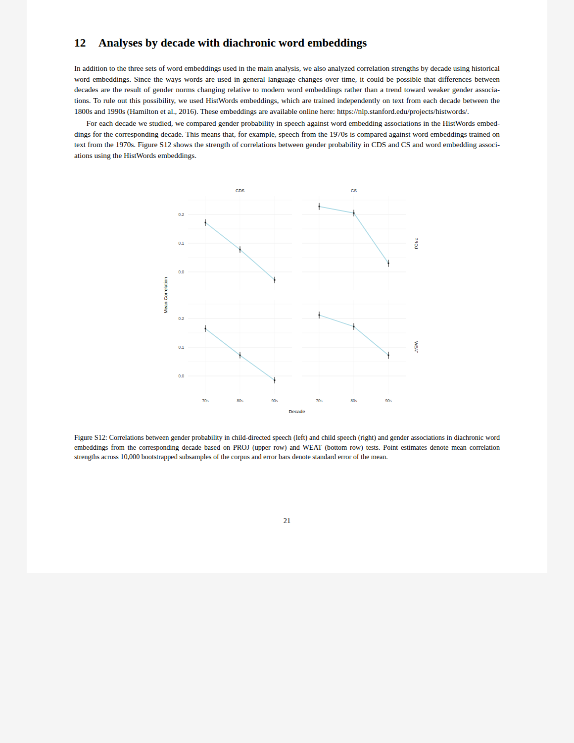12 Analyses by decade with diachronic word embeddings
In addition to the three sets of word embeddings used in the main analysis, we also analyzed correlation strengths by decade using historical word embeddings. Since the ways words are used in general language changes over time, it could be possible that differences between decades are the result of gender norms changing relative to modern word embeddings rather than a trend toward weaker gender associations. To rule out this possibility, we used HistWords embeddings, which are trained independently on text from each decade between the 1800s and 1990s (Hamilton et al., 2016). These embeddings are available online here: https://nlp.stanford.edu/projects/histwords/.
For each decade we studied, we compared gender probability in speech against word embedding associations in the HistWords embeddings for the corresponding decade. This means that, for example, speech from the 1970s is compared against word embeddings trained on text from the 1970s. Figure S12 shows the strength of correlations between gender probability in CDS and CS and word embedding associations using the HistWords embeddings.
CDS CS PROJ WEAT y scale: value 0.25 -> y=48 ; value -0.05 -> y=222 (linear) 0.0 0.1 0.2 0.0 0.1 0.2 70s 80s 90s 70s 80s 90s Decade Mean Correlation
Figure S12: Correlations between gender probability in child-directed speech (left) and child speech (right) and gender associations in diachronic word embeddings from the corresponding decade based on PROJ (upper row) and WEAT (bottom row) tests. Point estimates denote mean correlation strengths across 10,000 bootstrapped subsamples of the corpus and error bars denote standard error of the mean.
21